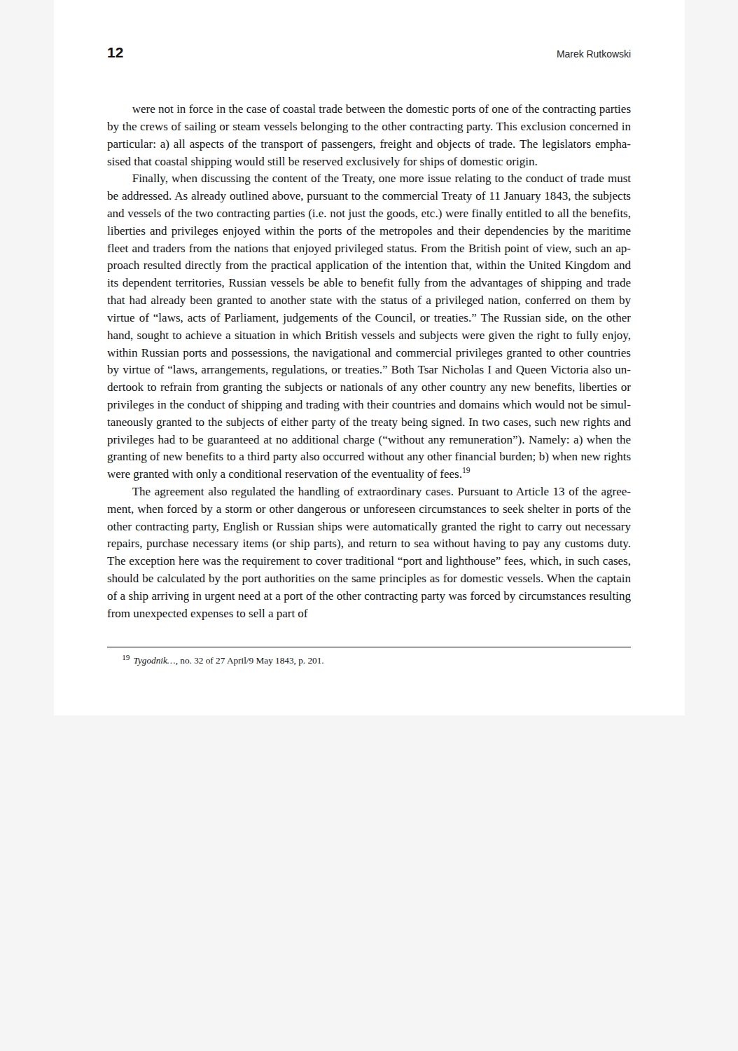12 Marek Rutkowski
were not in force in the case of coastal trade between the domestic ports of one of the contracting parties by the crews of sailing or steam vessels belonging to the other contracting party. This exclusion concerned in particular: a) all aspects of the transport of passengers, freight and objects of trade. The legislators emphasised that coastal shipping would still be reserved exclusively for ships of domestic origin.
Finally, when discussing the content of the Treaty, one more issue relating to the conduct of trade must be addressed. As already outlined above, pursuant to the commercial Treaty of 11 January 1843, the subjects and vessels of the two contracting parties (i.e. not just the goods, etc.) were finally entitled to all the benefits, liberties and privileges enjoyed within the ports of the metropoles and their dependencies by the maritime fleet and traders from the nations that enjoyed privileged status. From the British point of view, such an approach resulted directly from the practical application of the intention that, within the United Kingdom and its dependent territories, Russian vessels be able to benefit fully from the advantages of shipping and trade that had already been granted to another state with the status of a privileged nation, conferred on them by virtue of “laws, acts of Parliament, judgements of the Council, or treaties.” The Russian side, on the other hand, sought to achieve a situation in which British vessels and subjects were given the right to fully enjoy, within Russian ports and possessions, the navigational and commercial privileges granted to other countries by virtue of “laws, arrangements, regulations, or treaties.” Both Tsar Nicholas I and Queen Victoria also undertook to refrain from granting the subjects or nationals of any other country any new benefits, liberties or privileges in the conduct of shipping and trading with their countries and domains which would not be simultaneously granted to the subjects of either party of the treaty being signed. In two cases, such new rights and privileges had to be guaranteed at no additional charge (“without any remuneration”). Namely: a) when the granting of new benefits to a third party also occurred without any other financial burden; b) when new rights were granted with only a conditional reservation of the eventuality of fees.19
The agreement also regulated the handling of extraordinary cases. Pursuant to Article 13 of the agreement, when forced by a storm or other dangerous or unforeseen circumstances to seek shelter in ports of the other contracting party, English or Russian ships were automatically granted the right to carry out necessary repairs, purchase necessary items (or ship parts), and return to sea without having to pay any customs duty. The exception here was the requirement to cover traditional “port and lighthouse” fees, which, in such cases, should be calculated by the port authorities on the same principles as for domestic vessels. When the captain of a ship arriving in urgent need at a port of the other contracting party was forced by circumstances resulting from unexpected expenses to sell a part of
19 Tygodnik…, no. 32 of 27 April/9 May 1843, p. 201.